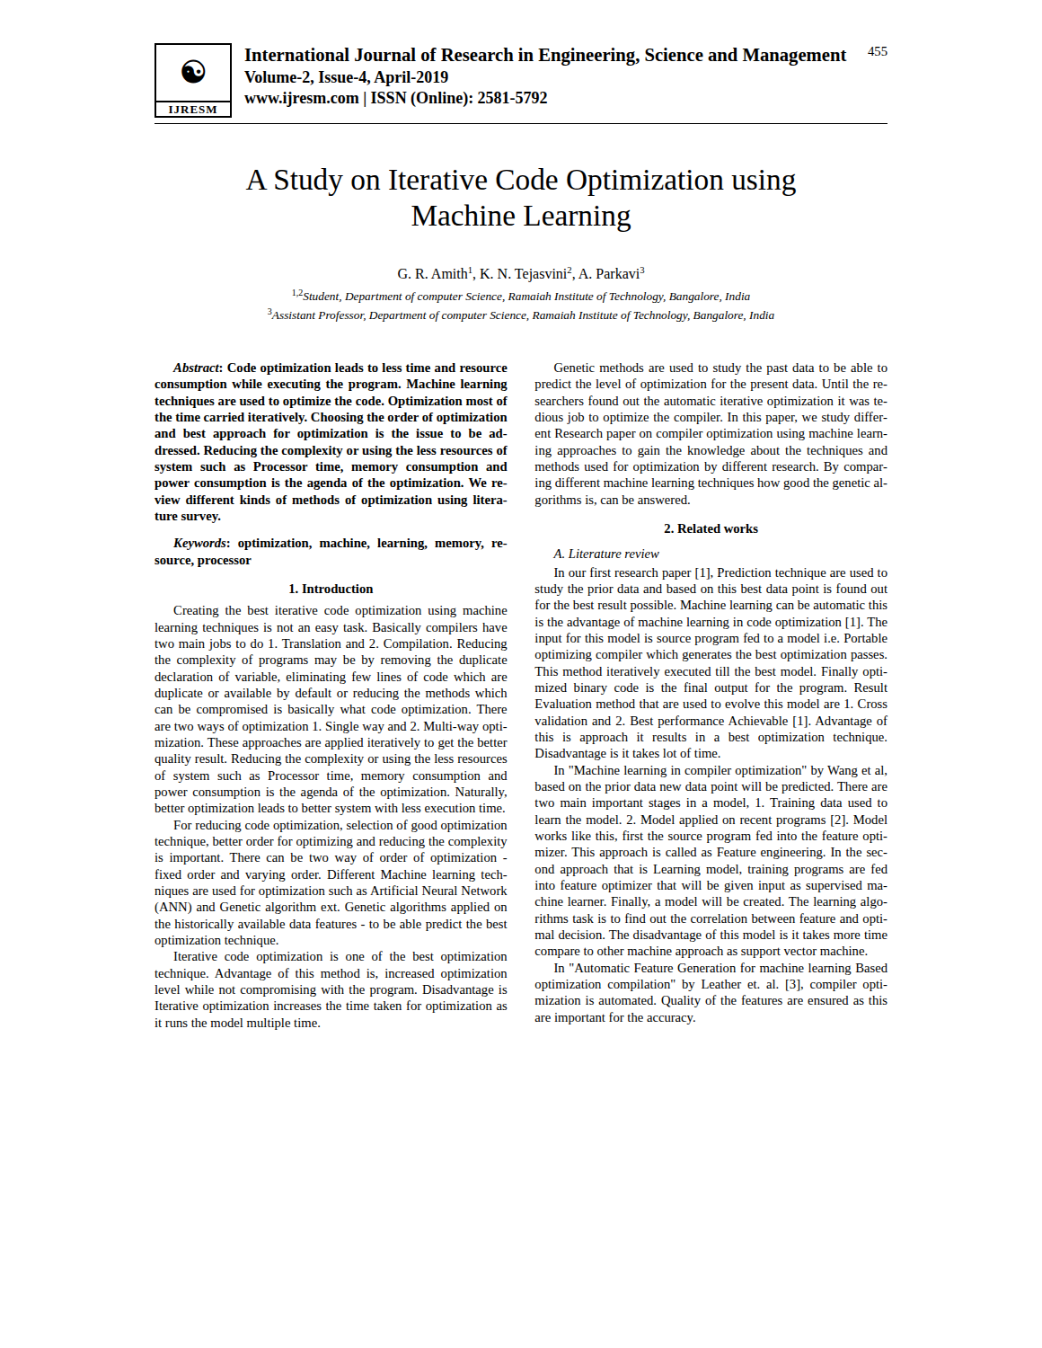☯
IJRESM
International Journal of Research in Engineering, Science and Management
Volume-2, Issue-4, April-2019
www.ijresm.com | ISSN (Online): 2581-5792
455
A Study on Iterative Code Optimization using
Machine Learning
G. R. Amith1, K. N. Tejasvini2, A. Parkavi3
1,2Student, Department of computer Science, Ramaiah Institute of Technology, Bangalore, India
3Assistant Professor, Department of computer Science, Ramaiah Institute of Technology, Bangalore, India
Abstract: Code optimization leads to less time and resource consumption while executing the program. Machine learning techniques are used to optimize the code. Optimization most of the time carried iteratively. Choosing the order of optimization and best approach for optimization is the issue to be addressed. Reducing the complexity or using the less resources of system such as Processor time, memory consumption and power consumption is the agenda of the optimization. We review different kinds of methods of optimization using literature survey.
Keywords: optimization, machine, learning, memory, resource, processor
1. Introduction
Creating the best iterative code optimization using machine learning techniques is not an easy task. Basically compilers have two main jobs to do 1. Translation and 2. Compilation. Reducing the complexity of programs may be by removing the duplicate declaration of variable, eliminating few lines of code which are duplicate or available by default or reducing the methods which can be compromised is basically what code optimization. There are two ways of optimization 1. Single way and 2. Multi-way optimization. These approaches are applied iteratively to get the better quality result. Reducing the complexity or using the less resources of system such as Processor time, memory consumption and power consumption is the agenda of the optimization. Naturally, better optimization leads to better system with less execution time.
For reducing code optimization, selection of good optimization technique, better order for optimizing and reducing the complexity is important. There can be two way of order of optimization - fixed order and varying order. Different Machine learning techniques are used for optimization such as Artificial Neural Network (ANN) and Genetic algorithm ext. Genetic algorithms applied on the historically available data features - to be able predict the best optimization technique.
Iterative code optimization is one of the best optimization technique. Advantage of this method is, increased optimization level while not compromising with the program. Disadvantage is Iterative optimization increases the time taken for optimization as it runs the model multiple time.
Genetic methods are used to study the past data to be able to predict the level of optimization for the present data. Until the researchers found out the automatic iterative optimization it was tedious job to optimize the compiler. In this paper, we study different Research paper on compiler optimization using machine learning approaches to gain the knowledge about the techniques and methods used for optimization by different research. By comparing different machine learning techniques how good the genetic algorithms is, can be answered.
2. Related works
A. Literature review
In our first research paper [1], Prediction technique are used to study the prior data and based on this best data point is found out for the best result possible. Machine learning can be automatic this is the advantage of machine learning in code optimization [1]. The input for this model is source program fed to a model i.e. Portable optimizing compiler which generates the best optimization passes. This method iteratively executed till the best model. Finally optimized binary code is the final output for the program. Result Evaluation method that are used to evolve this model are 1. Cross validation and 2. Best performance Achievable [1]. Advantage of this is approach it results in a best optimization technique. Disadvantage is it takes lot of time.
In "Machine learning in compiler optimization" by Wang et al, based on the prior data new data point will be predicted. There are two main important stages in a model, 1. Training data used to learn the model. 2. Model applied on recent programs [2]. Model works like this, first the source program fed into the feature optimizer. This approach is called as Feature engineering. In the second approach that is Learning model, training programs are fed into feature optimizer that will be given input as supervised machine learner. Finally, a model will be created. The learning algorithms task is to find out the correlation between feature and optimal decision. The disadvantage of this model is it takes more time compare to other machine approach as support vector machine.
In "Automatic Feature Generation for machine learning Based optimization compilation" by Leather et. al. [3], compiler optimization is automated. Quality of the features are ensured as this are important for the accuracy.